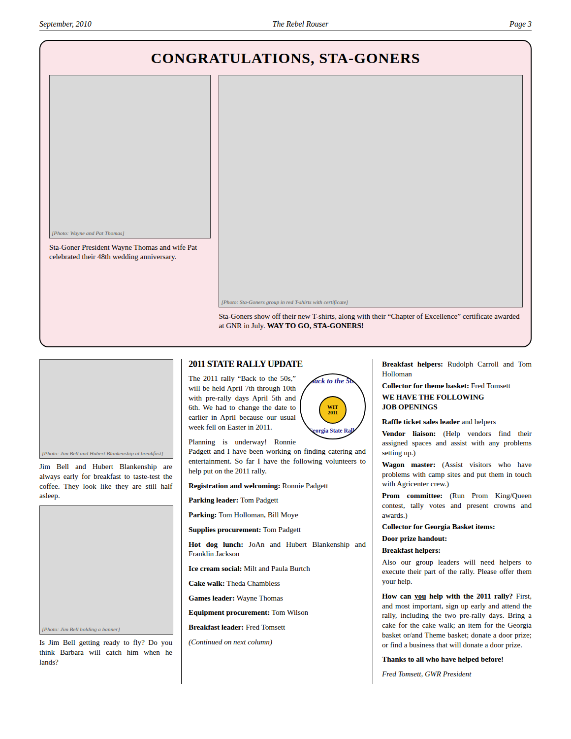September, 2010
The Rebel Rouser
Page 3
CONGRATULATIONS, STA-GONERS
[Photo: Wayne and Pat Thomas]
Sta-Goner President Wayne Thomas and wife Pat celebrated their 48th wedding anniversary.
[Photo: Sta-Goners group in red T-shirts with certificate]
Sta-Goners show off their new T-shirts, along with their “Chapter of Excellence” certificate awarded at GNR in July. WAY TO GO, STA-GONERS!
[Photo: Jim Bell and Hubert Blankenship at breakfast]
Jim Bell and Hubert Blankenship are always early for breakfast to taste-test the coffee. They look like they are still half asleep.
[Photo: Jim Bell holding a banner]
Is Jim Bell getting ready to fly? Do you think Barbara will catch him when he lands?
2011 STATE RALLY UPDATE
Back to the 50s
WIT 2011
Georgia State Rally
The 2011 rally “Back to the 50s,” will be held April 7th through 10th with pre-rally days April 5th and 6th. We had to change the date to earlier in April because our usual week fell on Easter in 2011.
Planning is underway! Ronnie Padgett and I have been working on finding catering and entertainment. So far I have the following volunteers to help put on the 2011 rally.
Registration and welcoming: Ronnie Padgett
Parking leader: Tom Padgett
Parking: Tom Holloman, Bill Moye
Supplies procurement: Tom Padgett
Hot dog lunch: JoAn and Hubert Blankenship and Franklin Jackson
Ice cream social: Milt and Paula Burtch
Cake walk: Theda Chambless
Games leader: Wayne Thomas
Equipment procurement: Tom Wilson
Breakfast leader: Fred Tomsett
(Continued on next column)
Breakfast helpers: Rudolph Carroll and Tom Holloman
Collector for theme basket: Fred Tomsett
WE HAVE THE FOLLOWING
JOB OPENINGS
Raffle ticket sales leader and helpers
Vendor liaison: (Help vendors find their assigned spaces and assist with any problems setting up.)
Wagon master: (Assist visitors who have problems with camp sites and put them in touch with Agricenter crew.)
Prom committee: (Run Prom King/Queen contest, tally votes and present crowns and awards.)
Collector for Georgia Basket items:
Door prize handout:
Breakfast helpers:
Also our group leaders will need helpers to execute their part of the rally. Please offer them your help.
How can you help with the 2011 rally? First, and most important, sign up early and attend the rally, including the two pre-rally days. Bring a cake for the cake walk; an item for the Georgia basket or/and Theme basket; donate a door prize; or find a business that will donate a door prize.
Thanks to all who have helped before!
Fred Tomsett, GWR President